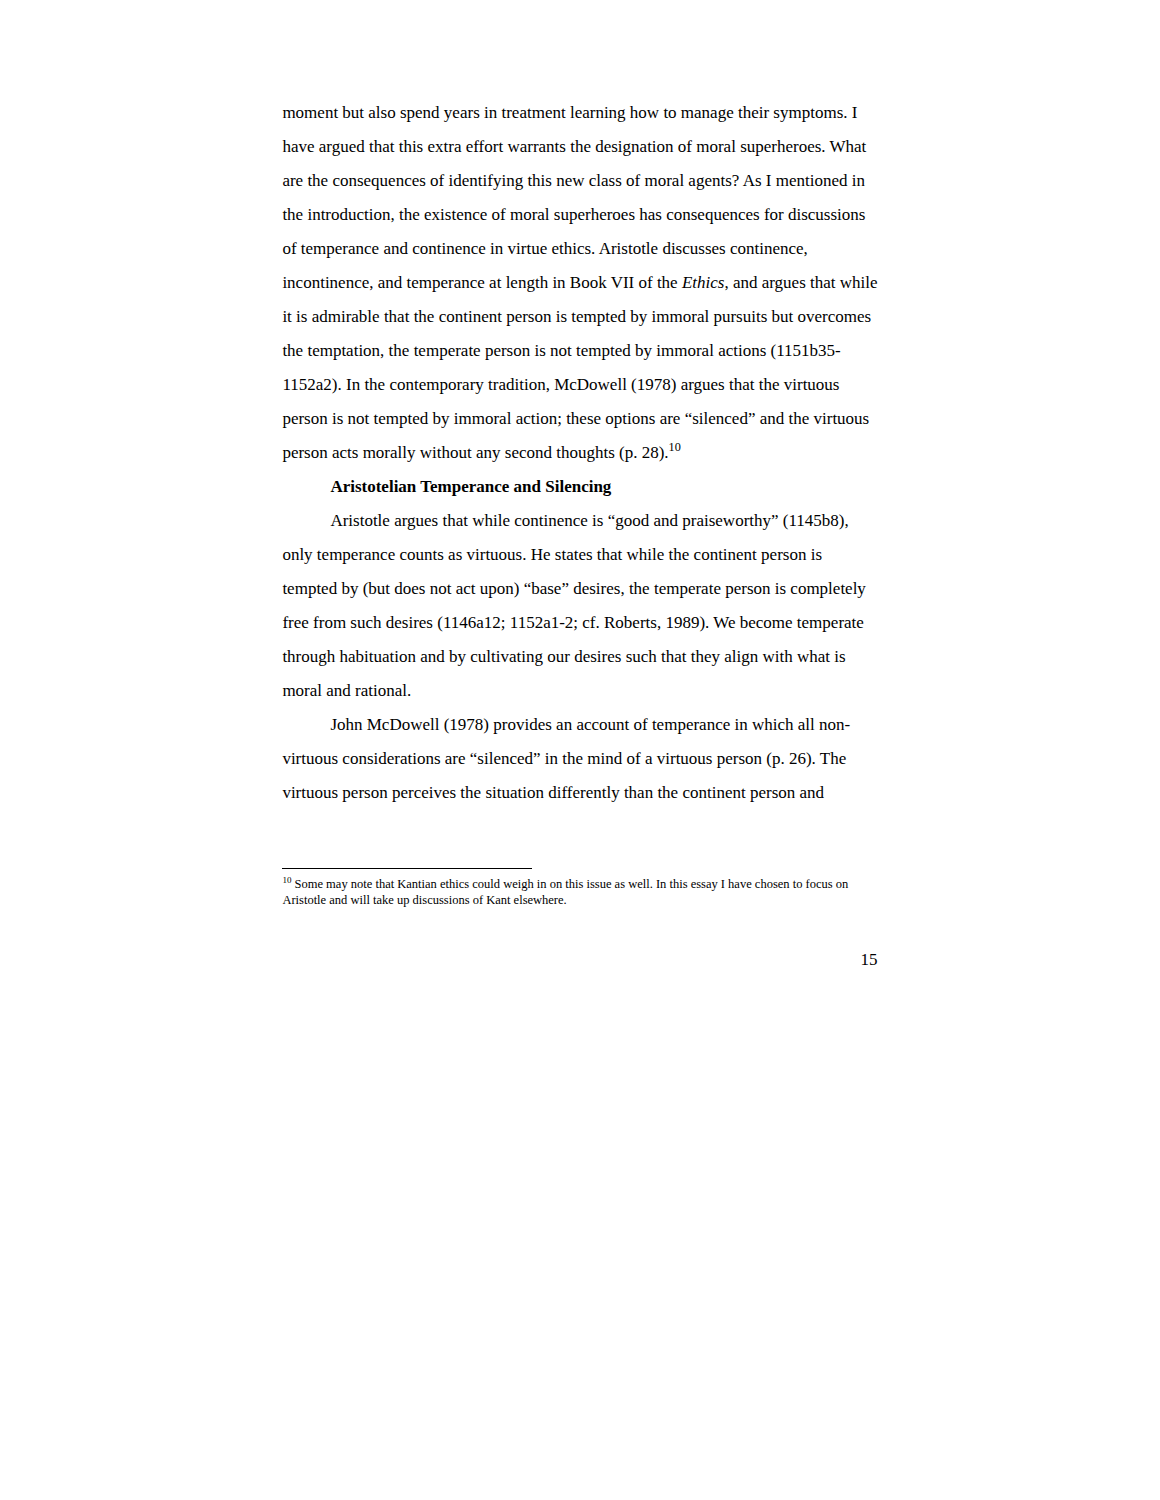moment but also spend years in treatment learning how to manage their symptoms. I have argued that this extra effort warrants the designation of moral superheroes. What are the consequences of identifying this new class of moral agents? As I mentioned in the introduction, the existence of moral superheroes has consequences for discussions of temperance and continence in virtue ethics. Aristotle discusses continence, incontinence, and temperance at length in Book VII of the Ethics, and argues that while it is admirable that the continent person is tempted by immoral pursuits but overcomes the temptation, the temperate person is not tempted by immoral actions (1151b35-1152a2). In the contemporary tradition, McDowell (1978) argues that the virtuous person is not tempted by immoral action; these options are “silenced” and the virtuous person acts morally without any second thoughts (p. 28).10
Aristotelian Temperance and Silencing
Aristotle argues that while continence is “good and praiseworthy” (1145b8), only temperance counts as virtuous. He states that while the continent person is tempted by (but does not act upon) “base” desires, the temperate person is completely free from such desires (1146a12; 1152a1-2; cf. Roberts, 1989). We become temperate through habituation and by cultivating our desires such that they align with what is moral and rational.
John McDowell (1978) provides an account of temperance in which all non-virtuous considerations are “silenced” in the mind of a virtuous person (p. 26). The virtuous person perceives the situation differently than the continent person and
10 Some may note that Kantian ethics could weigh in on this issue as well. In this essay I have chosen to focus on Aristotle and will take up discussions of Kant elsewhere.
15